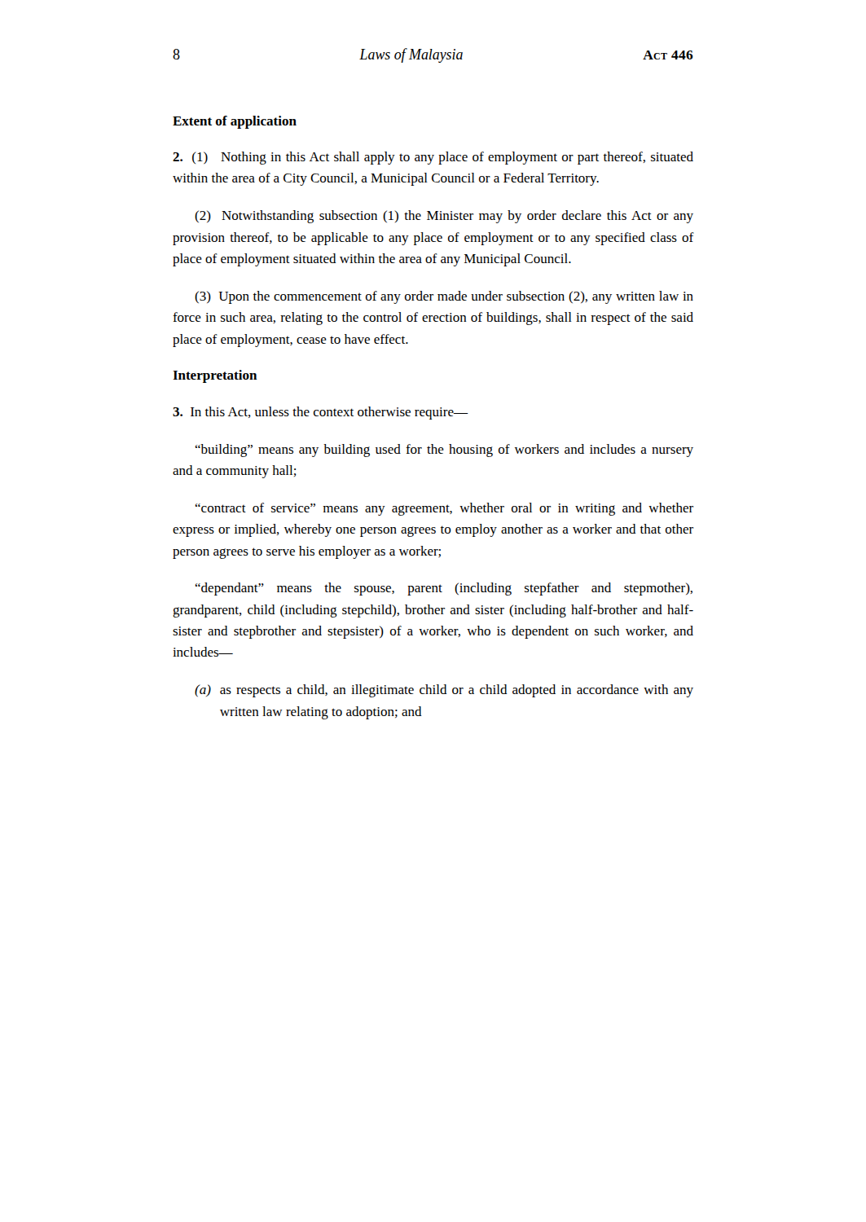8 Laws of Malaysia Act 446
Extent of application
2. (1) Nothing in this Act shall apply to any place of employment or part thereof, situated within the area of a City Council, a Municipal Council or a Federal Territory.
(2) Notwithstanding subsection (1) the Minister may by order declare this Act or any provision thereof, to be applicable to any place of employment or to any specified class of place of employment situated within the area of any Municipal Council.
(3) Upon the commencement of any order made under subsection (2), any written law in force in such area, relating to the control of erection of buildings, shall in respect of the said place of employment, cease to have effect.
Interpretation
3. In this Act, unless the context otherwise require—
“building” means any building used for the housing of workers and includes a nursery and a community hall;
“contract of service” means any agreement, whether oral or in writing and whether express or implied, whereby one person agrees to employ another as a worker and that other person agrees to serve his employer as a worker;
“dependant” means the spouse, parent (including stepfather and stepmother), grandparent, child (including stepchild), brother and sister (including half-brother and half-sister and stepbrother and stepsister) of a worker, who is dependent on such worker, and includes—
(a) as respects a child, an illegitimate child or a child adopted in accordance with any written law relating to adoption; and